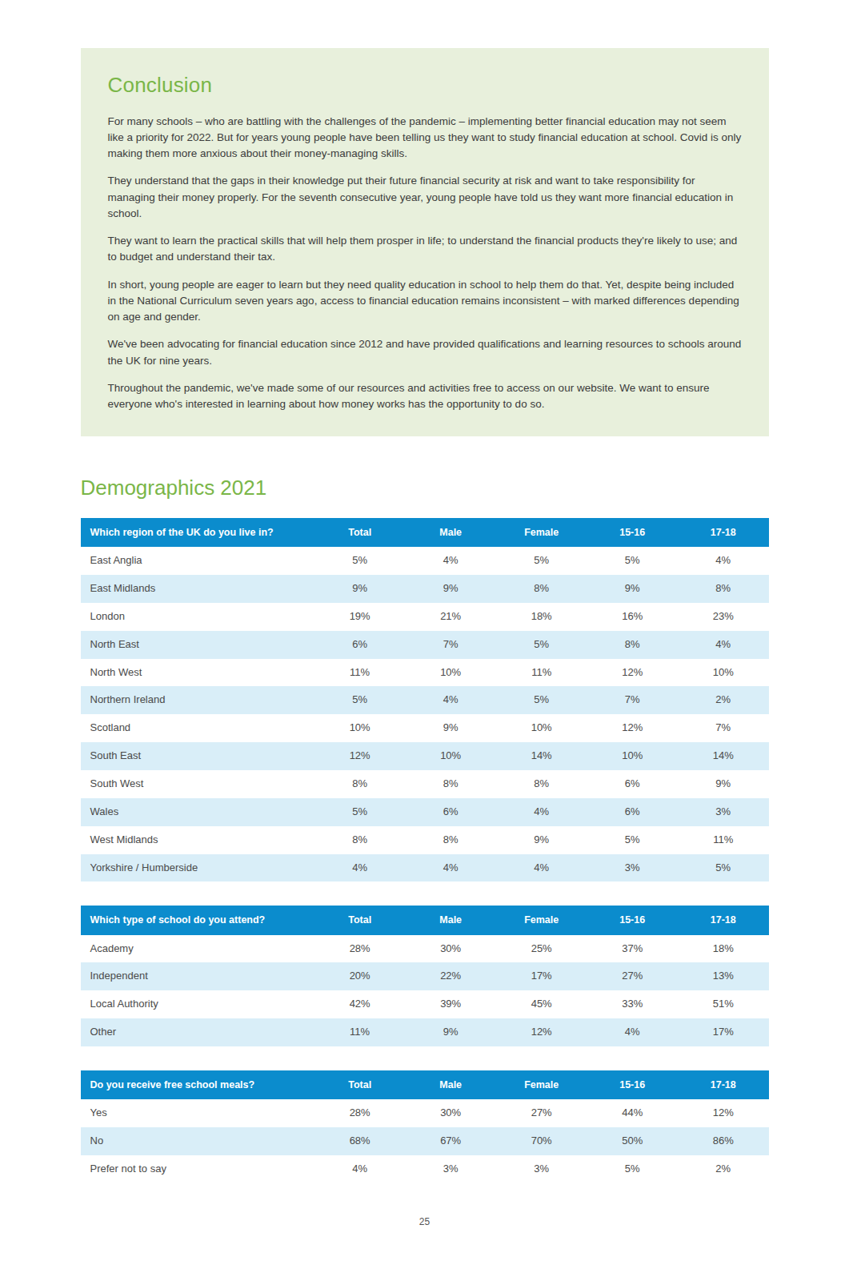Conclusion
For many schools – who are battling with the challenges of the pandemic – implementing better financial education may not seem like a priority for 2022. But for years young people have been telling us they want to study financial education at school. Covid is only making them more anxious about their money-managing skills.
They understand that the gaps in their knowledge put their future financial security at risk and want to take responsibility for managing their money properly. For the seventh consecutive year, young people have told us they want more financial education in school.
They want to learn the practical skills that will help them prosper in life; to understand the financial products they're likely to use; and to budget and understand their tax.
In short, young people are eager to learn but they need quality education in school to help them do that. Yet, despite being included in the National Curriculum seven years ago, access to financial education remains inconsistent – with marked differences depending on age and gender.
We've been advocating for financial education since 2012 and have provided qualifications and learning resources to schools around the UK for nine years.
Throughout the pandemic, we've made some of our resources and activities free to access on our website. We want to ensure everyone who's interested in learning about how money works has the opportunity to do so.
Demographics 2021
| Which region of the UK do you live in? | Total | Male | Female | 15-16 | 17-18 |
| --- | --- | --- | --- | --- | --- |
| East Anglia | 5% | 4% | 5% | 5% | 4% |
| East Midlands | 9% | 9% | 8% | 9% | 8% |
| London | 19% | 21% | 18% | 16% | 23% |
| North East | 6% | 7% | 5% | 8% | 4% |
| North West | 11% | 10% | 11% | 12% | 10% |
| Northern Ireland | 5% | 4% | 5% | 7% | 2% |
| Scotland | 10% | 9% | 10% | 12% | 7% |
| South East | 12% | 10% | 14% | 10% | 14% |
| South West | 8% | 8% | 8% | 6% | 9% |
| Wales | 5% | 6% | 4% | 6% | 3% |
| West Midlands | 8% | 8% | 9% | 5% | 11% |
| Yorkshire / Humberside | 4% | 4% | 4% | 3% | 5% |
| Which type of school do you attend? | Total | Male | Female | 15-16 | 17-18 |
| --- | --- | --- | --- | --- | --- |
| Academy | 28% | 30% | 25% | 37% | 18% |
| Independent | 20% | 22% | 17% | 27% | 13% |
| Local Authority | 42% | 39% | 45% | 33% | 51% |
| Other | 11% | 9% | 12% | 4% | 17% |
| Do you receive free school meals? | Total | Male | Female | 15-16 | 17-18 |
| --- | --- | --- | --- | --- | --- |
| Yes | 28% | 30% | 27% | 44% | 12% |
| No | 68% | 67% | 70% | 50% | 86% |
| Prefer not to say | 4% | 3% | 3% | 5% | 2% |
25